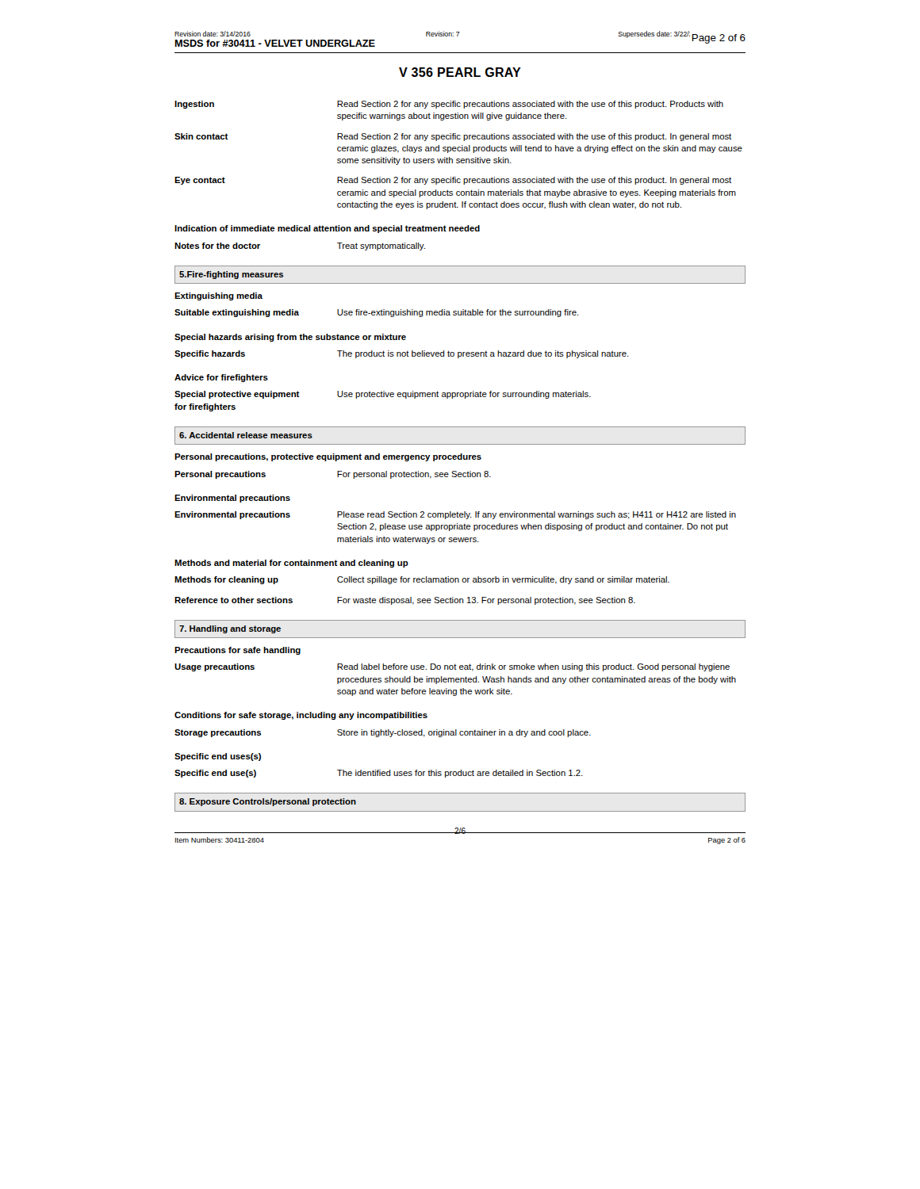Revision date: 3/14/2016
MSDS for #30411 - VELVET UNDERGLAZE
Revision: 7
Supersedes date: 3/22/2016
Page 2 of 6
V 356 PEARL GRAY
| Ingestion | Read Section 2 for any specific precautions associated with the use of this product. Products with specific warnings about ingestion will give guidance there. |
| Skin contact | Read Section 2 for any specific precautions associated with the use of this product. In general most ceramic glazes, clays and special products will tend to have a drying effect on the skin and may cause some sensitivity to users with sensitive skin. |
| Eye contact | Read Section 2 for any specific precautions associated with the use of this product. In general most ceramic and special products contain materials that maybe abrasive to eyes. Keeping materials from contacting the eyes is prudent. If contact does occur, flush with clean water, do not rub. |
Indication of immediate medical attention and special treatment needed
| Notes for the doctor | Treat symptomatically. |
5.Fire-fighting measures
Extinguishing media
| Suitable extinguishing media | Use fire-extinguishing media suitable for the surrounding fire. |
Special hazards arising from the substance or mixture
| Specific hazards | The product is not believed to present a hazard due to its physical nature. |
Advice for firefighters
| Special protective equipment for firefighters | Use protective equipment appropriate for surrounding materials. |
6. Accidental release measures
Personal precautions, protective equipment and emergency procedures
| Personal precautions | For personal protection, see Section 8. |
Environmental precautions
| Environmental precautions | Please read Section 2 completely. If any environmental warnings such as; H411 or H412 are listed in Section 2, please use appropriate procedures when disposing of product and container. Do not put materials into waterways or sewers. |
Methods and material for containment and cleaning up
| Methods for cleaning up | Collect spillage for reclamation or absorb in vermiculite, dry sand or similar material. |
| Reference to other sections | For waste disposal, see Section 13. For personal protection, see Section 8. |
7. Handling and storage
Precautions for safe handling
| Usage precautions | Read label before use. Do not eat, drink or smoke when using this product. Good personal hygiene procedures should be implemented. Wash hands and any other contaminated areas of the body with soap and water before leaving the work site. |
Conditions for safe storage, including any incompatibilities
| Storage precautions | Store in tightly-closed, original container in a dry and cool place. |
Specific end uses(s)
| Specific end use(s) | The identified uses for this product are detailed in Section 1.2. |
8. Exposure Controls/personal protection
Item Numbers: 30411-2804
2/6
Page 2 of 6